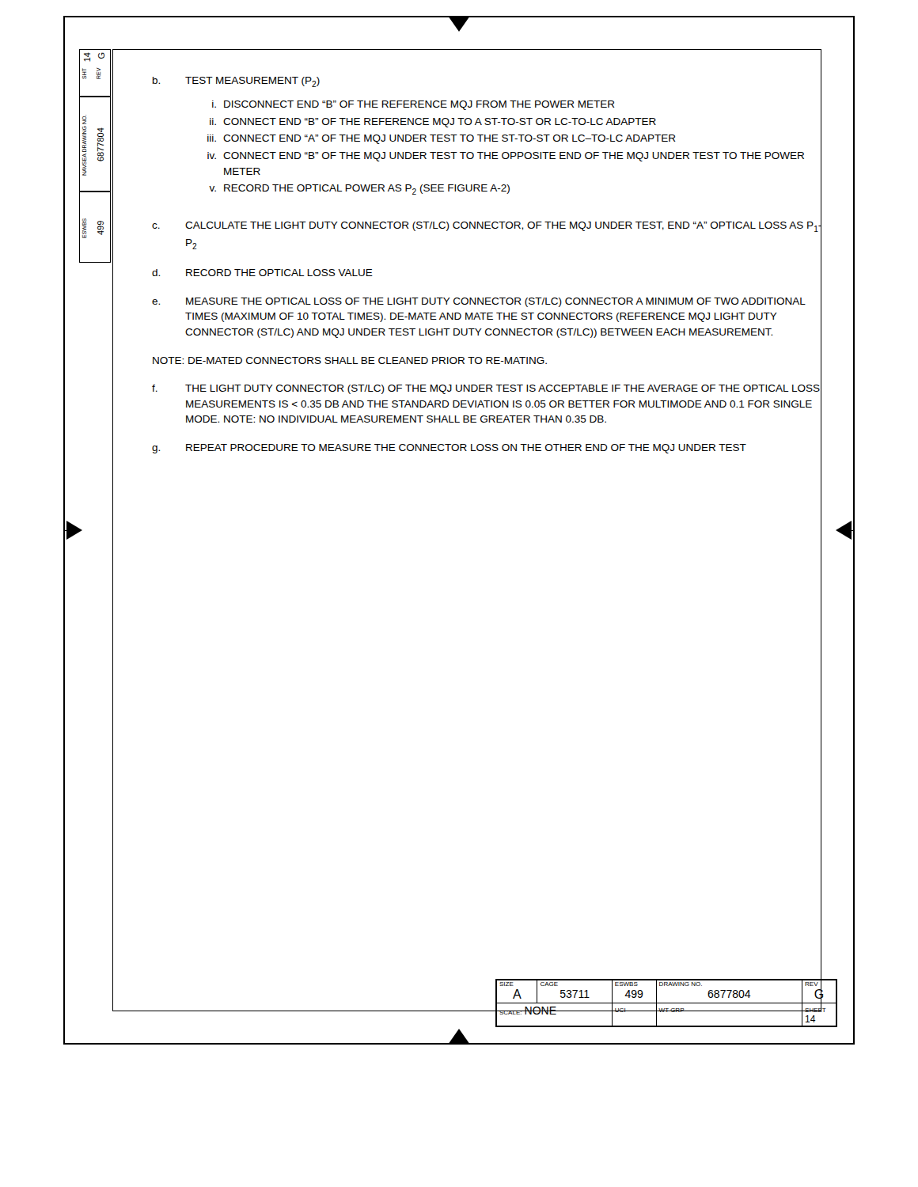SHT
REV
NAVSEA DRAWING NO.
6877804
ESWBS
499
14
G
b.
TEST MEASUREMENT (P2)
i.
DISCONNECT END “B” OF THE REFERENCE MQJ FROM THE POWER METER
ii.
CONNECT END “B” OF THE REFERENCE MQJ TO A ST-TO-ST OR LC-TO-LC ADAPTER
iii.
CONNECT END “A” OF THE MQJ UNDER TEST TO THE ST-TO-ST OR LC–TO-LC ADAPTER
iv.
CONNECT END “B” OF THE MQJ UNDER TEST TO THE OPPOSITE END OF THE MQJ UNDER TEST TO THE POWER METER
v.
RECORD THE OPTICAL POWER AS P2 (SEE FIGURE A-2)
c.
CALCULATE THE LIGHT DUTY CONNECTOR (ST/LC) CONNECTOR, OF THE MQJ UNDER TEST, END “A” OPTICAL LOSS AS P1- P2
d.
RECORD THE OPTICAL LOSS VALUE
e.
MEASURE THE OPTICAL LOSS OF THE LIGHT DUTY CONNECTOR (ST/LC) CONNECTOR A MINIMUM OF TWO ADDITIONAL TIMES (MAXIMUM OF 10 TOTAL TIMES). DE-MATE AND MATE THE ST CONNECTORS (REFERENCE MQJ LIGHT DUTY CONNECTOR (ST/LC) AND MQJ UNDER TEST LIGHT DUTY CONNECTOR (ST/LC)) BETWEEN EACH MEASUREMENT.
NOTE: DE-MATED CONNECTORS SHALL BE CLEANED PRIOR TO RE-MATING.
f.
THE LIGHT DUTY CONNECTOR (ST/LC) OF THE MQJ UNDER TEST IS ACCEPTABLE IF THE AVERAGE OF THE OPTICAL LOSS MEASUREMENTS IS < 0.35 DB AND THE STANDARD DEVIATION IS 0.05 OR BETTER FOR MULTIMODE AND 0.1 FOR SINGLE MODE. NOTE: NO INDIVIDUAL MEASUREMENT SHALL BE GREATER THAN 0.35 DB.
g.
REPEAT PROCEDURE TO MEASURE THE CONNECTOR LOSS ON THE OTHER END OF THE MQJ UNDER TEST
| SIZE A | CAGE 53711 | ESWBS 499 | DRAWING NO. 6877804 | REV G |
| SCALE: NONE | UCI | WT GRP | SHEET 14 |